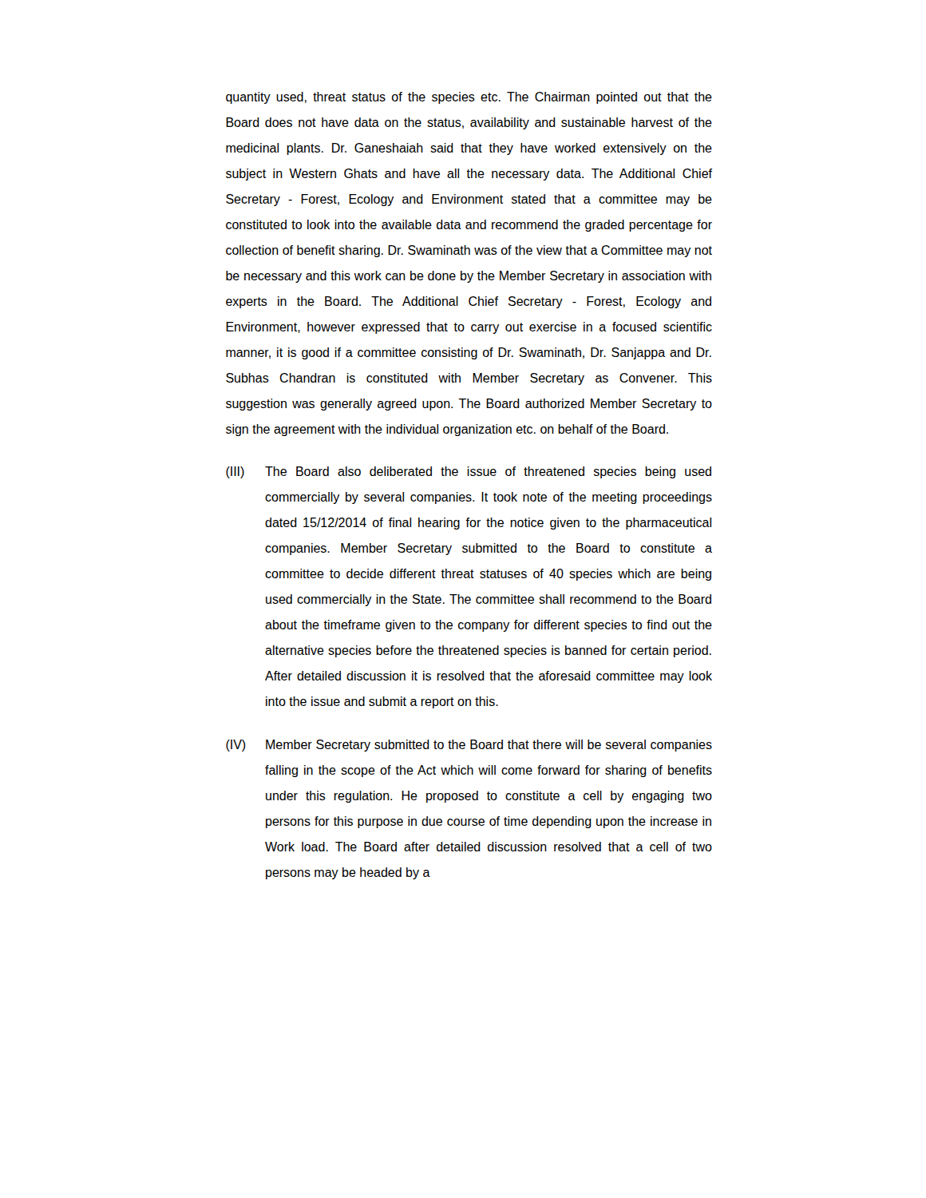quantity used, threat status of the species etc. The Chairman pointed out that the Board does not have data on the status, availability and sustainable harvest of the medicinal plants. Dr. Ganeshaiah said that they have worked extensively on the subject in Western Ghats and have all the necessary data. The Additional Chief Secretary - Forest, Ecology and Environment stated that a committee may be constituted to look into the available data and recommend the graded percentage for collection of benefit sharing. Dr. Swaminath was of the view that a Committee may not be necessary and this work can be done by the Member Secretary in association with experts in the Board. The Additional Chief Secretary - Forest, Ecology and Environment, however expressed that to carry out exercise in a focused scientific manner, it is good if a committee consisting of Dr. Swaminath, Dr. Sanjappa and Dr. Subhas Chandran is constituted with Member Secretary as Convener. This suggestion was generally agreed upon. The Board authorized Member Secretary to sign the agreement with the individual organization etc. on behalf of the Board.
(III) The Board also deliberated the issue of threatened species being used commercially by several companies. It took note of the meeting proceedings dated 15/12/2014 of final hearing for the notice given to the pharmaceutical companies. Member Secretary submitted to the Board to constitute a committee to decide different threat statuses of 40 species which are being used commercially in the State. The committee shall recommend to the Board about the timeframe given to the company for different species to find out the alternative species before the threatened species is banned for certain period. After detailed discussion it is resolved that the aforesaid committee may look into the issue and submit a report on this.
(IV) Member Secretary submitted to the Board that there will be several companies falling in the scope of the Act which will come forward for sharing of benefits under this regulation. He proposed to constitute a cell by engaging two persons for this purpose in due course of time depending upon the increase in Work load. The Board after detailed discussion resolved that a cell of two persons may be headed by a